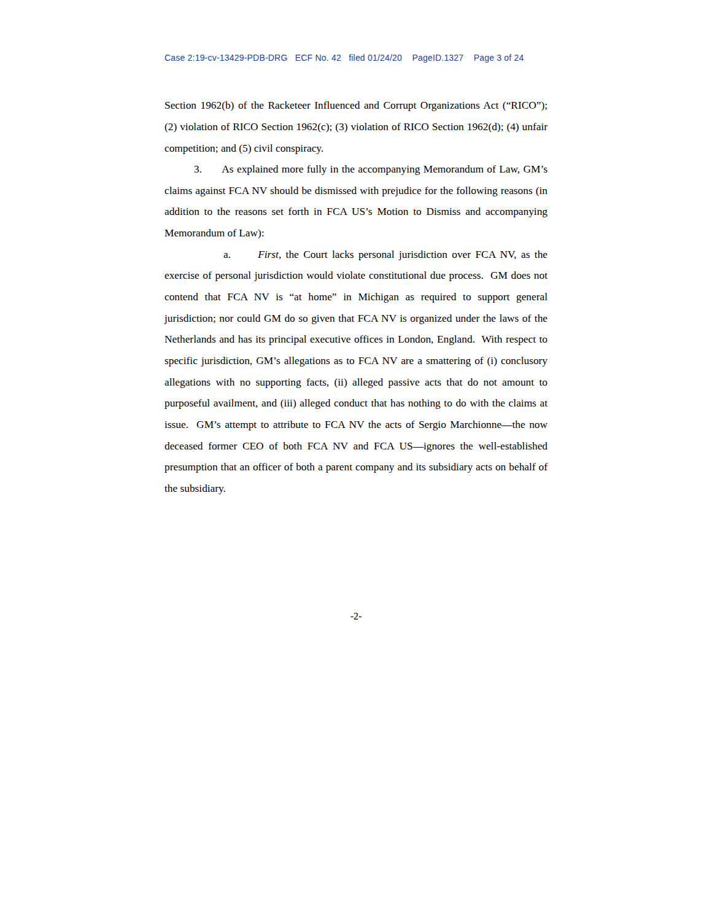Case 2:19-cv-13429-PDB-DRG ECF No. 42 filed 01/24/20 PageID.1327 Page 3 of 24
Section 1962(b) of the Racketeer Influenced and Corrupt Organizations Act (“RICO”); (2) violation of RICO Section 1962(c); (3) violation of RICO Section 1962(d); (4) unfair competition; and (5) civil conspiracy.
3. As explained more fully in the accompanying Memorandum of Law, GM’s claims against FCA NV should be dismissed with prejudice for the following reasons (in addition to the reasons set forth in FCA US’s Motion to Dismiss and accompanying Memorandum of Law):
a. First, the Court lacks personal jurisdiction over FCA NV, as the exercise of personal jurisdiction would violate constitutional due process. GM does not contend that FCA NV is “at home” in Michigan as required to support general jurisdiction; nor could GM do so given that FCA NV is organized under the laws of the Netherlands and has its principal executive offices in London, England. With respect to specific jurisdiction, GM’s allegations as to FCA NV are a smattering of (i) conclusory allegations with no supporting facts, (ii) alleged passive acts that do not amount to purposeful availment, and (iii) alleged conduct that has nothing to do with the claims at issue. GM’s attempt to attribute to FCA NV the acts of Sergio Marchionne—the now deceased former CEO of both FCA NV and FCA US—ignores the well-established presumption that an officer of both a parent company and its subsidiary acts on behalf of the subsidiary.
-2-